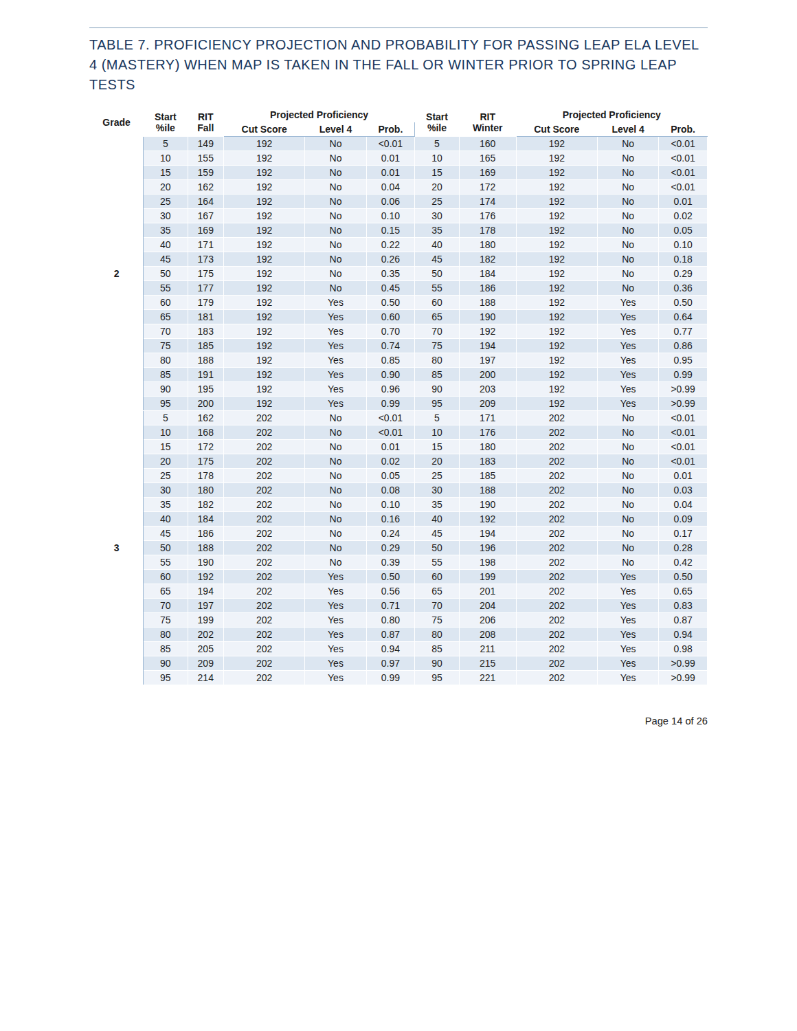Table 7. Proficiency Projection and Probability for Passing LEAP ELA Level 4 (Mastery) when MAP is taken in the Fall or Winter prior to Spring LEAP tests
| Grade | Start %ile | RIT Fall | Projected Proficiency | Start %ile | RIT Winter | Projected Proficiency |
| --- | --- | --- | --- | --- | --- | --- |
| Cut Score | Level 4 | Prob. | Cut Score | Level 4 | Prob. |
| 2 | 5 | 149 | 192 | No | <0.01 | 5 | 160 | 192 | No | <0.01 |
| 10 | 155 | 192 | No | 0.01 | 10 | 165 | 192 | No | <0.01 |
| 15 | 159 | 192 | No | 0.01 | 15 | 169 | 192 | No | <0.01 |
| 20 | 162 | 192 | No | 0.04 | 20 | 172 | 192 | No | <0.01 |
| 25 | 164 | 192 | No | 0.06 | 25 | 174 | 192 | No | 0.01 |
| 30 | 167 | 192 | No | 0.10 | 30 | 176 | 192 | No | 0.02 |
| 35 | 169 | 192 | No | 0.15 | 35 | 178 | 192 | No | 0.05 |
| 40 | 171 | 192 | No | 0.22 | 40 | 180 | 192 | No | 0.10 |
| 45 | 173 | 192 | No | 0.26 | 45 | 182 | 192 | No | 0.18 |
| 50 | 175 | 192 | No | 0.35 | 50 | 184 | 192 | No | 0.29 |
| 55 | 177 | 192 | No | 0.45 | 55 | 186 | 192 | No | 0.36 |
| 60 | 179 | 192 | Yes | 0.50 | 60 | 188 | 192 | Yes | 0.50 |
| 65 | 181 | 192 | Yes | 0.60 | 65 | 190 | 192 | Yes | 0.64 |
| 70 | 183 | 192 | Yes | 0.70 | 70 | 192 | 192 | Yes | 0.77 |
| 75 | 185 | 192 | Yes | 0.74 | 75 | 194 | 192 | Yes | 0.86 |
| 80 | 188 | 192 | Yes | 0.85 | 80 | 197 | 192 | Yes | 0.95 |
| 85 | 191 | 192 | Yes | 0.90 | 85 | 200 | 192 | Yes | 0.99 |
| 90 | 195 | 192 | Yes | 0.96 | 90 | 203 | 192 | Yes | >0.99 |
| 95 | 200 | 192 | Yes | 0.99 | 95 | 209 | 192 | Yes | >0.99 |
| 3 | 5 | 162 | 202 | No | <0.01 | 5 | 171 | 202 | No | <0.01 |
| 10 | 168 | 202 | No | <0.01 | 10 | 176 | 202 | No | <0.01 |
| 15 | 172 | 202 | No | 0.01 | 15 | 180 | 202 | No | <0.01 |
| 20 | 175 | 202 | No | 0.02 | 20 | 183 | 202 | No | <0.01 |
| 25 | 178 | 202 | No | 0.05 | 25 | 185 | 202 | No | 0.01 |
| 30 | 180 | 202 | No | 0.08 | 30 | 188 | 202 | No | 0.03 |
| 35 | 182 | 202 | No | 0.10 | 35 | 190 | 202 | No | 0.04 |
| 40 | 184 | 202 | No | 0.16 | 40 | 192 | 202 | No | 0.09 |
| 45 | 186 | 202 | No | 0.24 | 45 | 194 | 202 | No | 0.17 |
| 50 | 188 | 202 | No | 0.29 | 50 | 196 | 202 | No | 0.28 |
| 55 | 190 | 202 | No | 0.39 | 55 | 198 | 202 | No | 0.42 |
| 60 | 192 | 202 | Yes | 0.50 | 60 | 199 | 202 | Yes | 0.50 |
| 65 | 194 | 202 | Yes | 0.56 | 65 | 201 | 202 | Yes | 0.65 |
| 70 | 197 | 202 | Yes | 0.71 | 70 | 204 | 202 | Yes | 0.83 |
| 75 | 199 | 202 | Yes | 0.80 | 75 | 206 | 202 | Yes | 0.87 |
| 80 | 202 | 202 | Yes | 0.87 | 80 | 208 | 202 | Yes | 0.94 |
| 85 | 205 | 202 | Yes | 0.94 | 85 | 211 | 202 | Yes | 0.98 |
| 90 | 209 | 202 | Yes | 0.97 | 90 | 215 | 202 | Yes | >0.99 |
| 95 | 214 | 202 | Yes | 0.99 | 95 | 221 | 202 | Yes | >0.99 |
Page 14 of 26